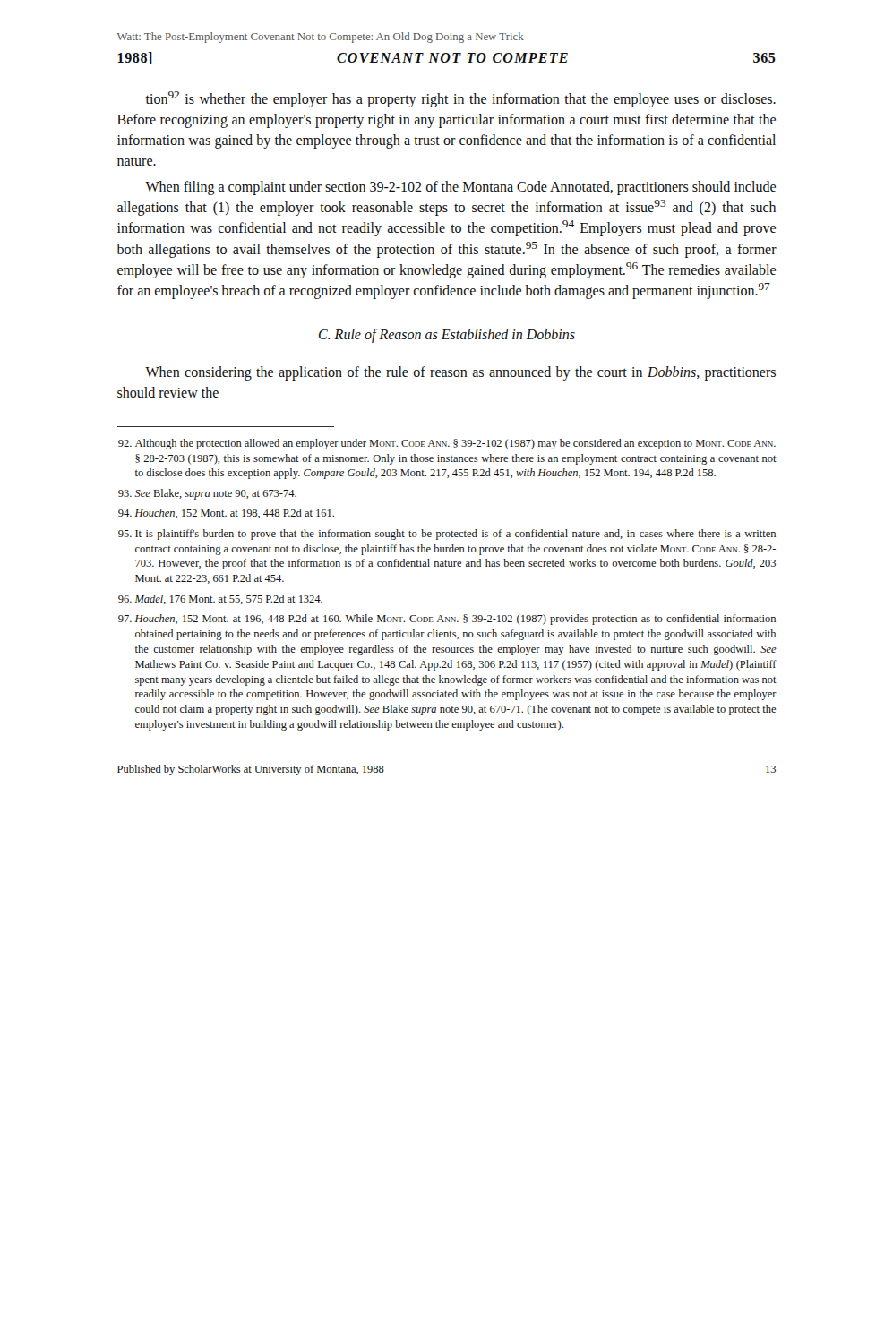Watt: The Post-Employment Covenant Not to Compete: An Old Dog Doing a New Trick
1988] COVENANT NOT TO COMPETE 365
tion92 is whether the employer has a property right in the information that the employee uses or discloses. Before recognizing an employer's property right in any particular information a court must first determine that the information was gained by the employee through a trust or confidence and that the information is of a confidential nature.
When filing a complaint under section 39-2-102 of the Montana Code Annotated, practitioners should include allegations that (1) the employer took reasonable steps to secret the information at issue93 and (2) that such information was confidential and not readily accessible to the competition.94 Employers must plead and prove both allegations to avail themselves of the protection of this statute.95 In the absence of such proof, a former employee will be free to use any information or knowledge gained during employment.96 The remedies available for an employee's breach of a recognized employer confidence include both damages and permanent injunction.97
C. Rule of Reason as Established in Dobbins
When considering the application of the rule of reason as announced by the court in Dobbins, practitioners should review the
Although the protection allowed an employer under Mont. Code Ann. § 39-2-102 (1987) may be considered an exception to Mont. Code Ann. § 28-2-703 (1987), this is somewhat of a misnomer. Only in those instances where there is an employment contract containing a covenant not to disclose does this exception apply. Compare Gould, 203 Mont. 217, 455 P.2d 451, with Houchen, 152 Mont. 194, 448 P.2d 158.
See Blake, supra note 90, at 673-74.
Houchen, 152 Mont. at 198, 448 P.2d at 161.
It is plaintiff's burden to prove that the information sought to be protected is of a confidential nature and, in cases where there is a written contract containing a covenant not to disclose, the plaintiff has the burden to prove that the covenant does not violate Mont. Code Ann. § 28-2-703. However, the proof that the information is of a confidential nature and has been secreted works to overcome both burdens. Gould, 203 Mont. at 222-23, 661 P.2d at 454.
Madel, 176 Mont. at 55, 575 P.2d at 1324.
Houchen, 152 Mont. at 196, 448 P.2d at 160. While Mont. Code Ann. § 39-2-102 (1987) provides protection as to confidential information obtained pertaining to the needs and or preferences of particular clients, no such safeguard is available to protect the goodwill associated with the customer relationship with the employee regardless of the resources the employer may have invested to nurture such goodwill. See Mathews Paint Co. v. Seaside Paint and Lacquer Co., 148 Cal. App.2d 168, 306 P.2d 113, 117 (1957) (cited with approval in Madel) (Plaintiff spent many years developing a clientele but failed to allege that the knowledge of former workers was confidential and the information was not readily accessible to the competition. However, the goodwill associated with the employees was not at issue in the case because the employer could not claim a property right in such goodwill). See Blake supra note 90, at 670-71. (The covenant not to compete is available to protect the employer's investment in building a goodwill relationship between the employee and customer).
Published by ScholarWorks at University of Montana, 1988 13